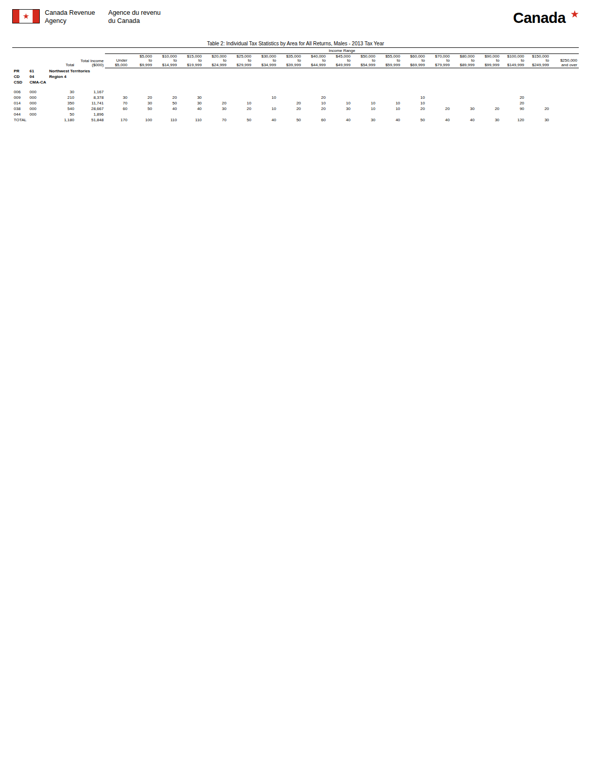Canada Revenue Agency
Agence du revenu du Canada
Canada
Table 2: Individual Tax Statistics by Area for All Returns, Males - 2013 Tax Year
| | Income Range |
| | | Total | Total Income ($000) | Under $5,000 | $5,000 to $9,999 | $10,000 to $14,999 | $15,000 to $19,999 | $20,000 to $24,999 | $25,000 to $29,999 | $30,000 to $34,999 | $35,000 to $39,999 | $40,000 to $44,999 | $45,000 to $49,999 | $50,000 to $54,999 | $55,000 to $59,999 | $60,000 to $69,999 | $70,000 to $79,999 | $80,000 to $89,999 | $90,000 to $99,999 | $100,000 to $149,999 | $150,000 to $249,999 | $250,000 and over |
| PR | 61 | Northwest Territories | |
| CD | 04 | Region 4 | |
| CSD | CMA-CA | |
| 006 | 000 | 30 | 1,167 | | | | | | | | | | | | | | | | | | | |
| 009 | 000 | 210 | 8,378 | 30 | 20 | 20 | 30 | | | 10 | | 20 | | | | 10 | | | | 20 | | |
| 014 | 000 | 350 | 11,741 | 70 | 30 | 50 | 30 | 20 | 10 | | 20 | 10 | 10 | 10 | 10 | 10 | | | | 20 | | |
| 038 | 000 | 540 | 28,667 | 60 | 50 | 40 | 40 | 30 | 20 | 10 | 20 | 20 | 30 | 10 | 10 | 20 | 20 | 30 | 20 | 90 | 20 | |
| 044 | 000 | 50 | 1,896 | | | | | | | | | | | | | | | | | | | |
| TOTAL | | 1,180 | 51,848 | 170 | 100 | 110 | 110 | 70 | 50 | 40 | 50 | 60 | 40 | 30 | 40 | 50 | 40 | 40 | 30 | 120 | 30 | |